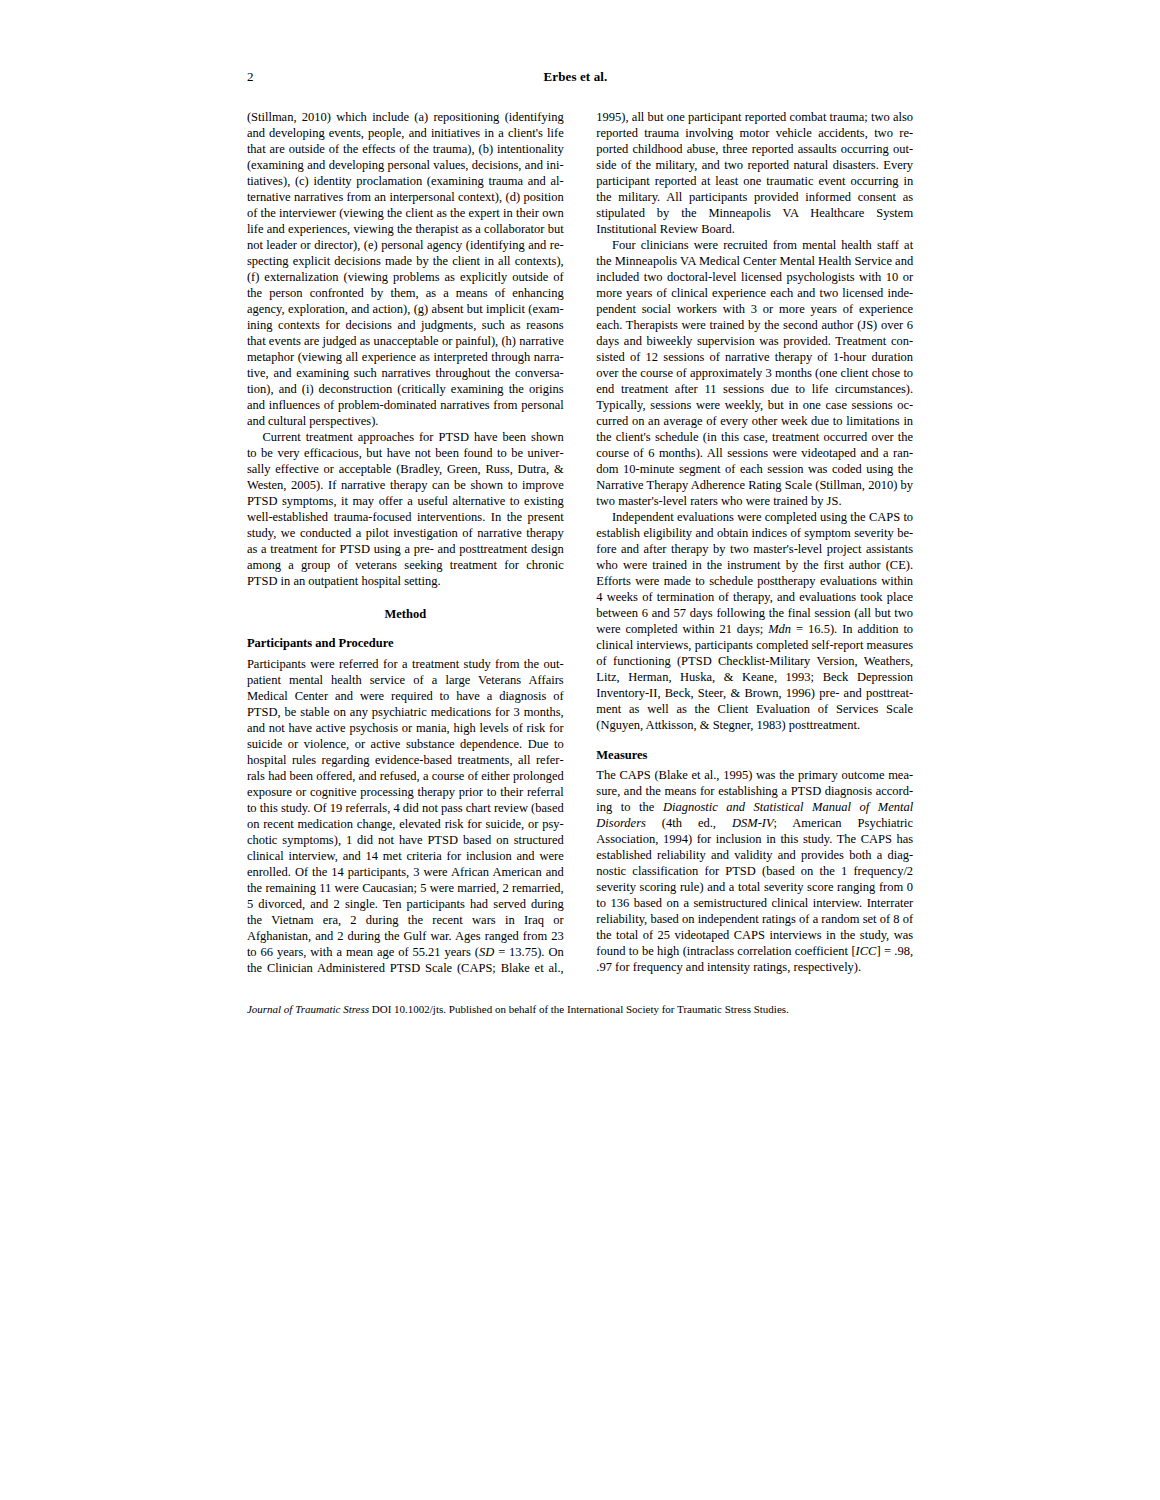2
Erbes et al.
(Stillman, 2010) which include (a) repositioning (identifying and developing events, people, and initiatives in a client's life that are outside of the effects of the trauma), (b) intentionality (examining and developing personal values, decisions, and initiatives), (c) identity proclamation (examining trauma and alternative narratives from an interpersonal context), (d) position of the interviewer (viewing the client as the expert in their own life and experiences, viewing the therapist as a collaborator but not leader or director), (e) personal agency (identifying and respecting explicit decisions made by the client in all contexts), (f) externalization (viewing problems as explicitly outside of the person confronted by them, as a means of enhancing agency, exploration, and action), (g) absent but implicit (examining contexts for decisions and judgments, such as reasons that events are judged as unacceptable or painful), (h) narrative metaphor (viewing all experience as interpreted through narrative, and examining such narratives throughout the conversation), and (i) deconstruction (critically examining the origins and influences of problem-dominated narratives from personal and cultural perspectives).
Current treatment approaches for PTSD have been shown to be very efficacious, but have not been found to be universally effective or acceptable (Bradley, Green, Russ, Dutra, & Westen, 2005). If narrative therapy can be shown to improve PTSD symptoms, it may offer a useful alternative to existing well-established trauma-focused interventions. In the present study, we conducted a pilot investigation of narrative therapy as a treatment for PTSD using a pre- and posttreatment design among a group of veterans seeking treatment for chronic PTSD in an outpatient hospital setting.
Method
Participants and Procedure
Participants were referred for a treatment study from the outpatient mental health service of a large Veterans Affairs Medical Center and were required to have a diagnosis of PTSD, be stable on any psychiatric medications for 3 months, and not have active psychosis or mania, high levels of risk for suicide or violence, or active substance dependence. Due to hospital rules regarding evidence-based treatments, all referrals had been offered, and refused, a course of either prolonged exposure or cognitive processing therapy prior to their referral to this study. Of 19 referrals, 4 did not pass chart review (based on recent medication change, elevated risk for suicide, or psychotic symptoms), 1 did not have PTSD based on structured clinical interview, and 14 met criteria for inclusion and were enrolled. Of the 14 participants, 3 were African American and the remaining 11 were Caucasian; 5 were married, 2 remarried, 5 divorced, and 2 single. Ten participants had served during the Vietnam era, 2 during the recent wars in Iraq or Afghanistan, and 2 during the Gulf war. Ages ranged from 23 to 66 years, with a mean age of 55.21 years (SD = 13.75). On the Clinician Administered PTSD Scale (CAPS; Blake et al., 1995), all but one participant reported combat trauma; two also reported trauma involving motor vehicle accidents, two reported childhood abuse, three reported assaults occurring outside of the military, and two reported natural disasters. Every participant reported at least one traumatic event occurring in the military. All participants provided informed consent as stipulated by the Minneapolis VA Healthcare System Institutional Review Board.
Four clinicians were recruited from mental health staff at the Minneapolis VA Medical Center Mental Health Service and included two doctoral-level licensed psychologists with 10 or more years of clinical experience each and two licensed independent social workers with 3 or more years of experience each. Therapists were trained by the second author (JS) over 6 days and biweekly supervision was provided. Treatment consisted of 12 sessions of narrative therapy of 1-hour duration over the course of approximately 3 months (one client chose to end treatment after 11 sessions due to life circumstances). Typically, sessions were weekly, but in one case sessions occurred on an average of every other week due to limitations in the client's schedule (in this case, treatment occurred over the course of 6 months). All sessions were videotaped and a random 10-minute segment of each session was coded using the Narrative Therapy Adherence Rating Scale (Stillman, 2010) by two master's-level raters who were trained by JS.
Independent evaluations were completed using the CAPS to establish eligibility and obtain indices of symptom severity before and after therapy by two master's-level project assistants who were trained in the instrument by the first author (CE). Efforts were made to schedule posttherapy evaluations within 4 weeks of termination of therapy, and evaluations took place between 6 and 57 days following the final session (all but two were completed within 21 days; Mdn = 16.5). In addition to clinical interviews, participants completed self-report measures of functioning (PTSD Checklist-Military Version, Weathers, Litz, Herman, Huska, & Keane, 1993; Beck Depression Inventory-II, Beck, Steer, & Brown, 1996) pre- and posttreatment as well as the Client Evaluation of Services Scale (Nguyen, Attkisson, & Stegner, 1983) posttreatment.
Measures
The CAPS (Blake et al., 1995) was the primary outcome measure, and the means for establishing a PTSD diagnosis according to the Diagnostic and Statistical Manual of Mental Disorders (4th ed., DSM-IV; American Psychiatric Association, 1994) for inclusion in this study. The CAPS has established reliability and validity and provides both a diagnostic classification for PTSD (based on the 1 frequency/2 severity scoring rule) and a total severity score ranging from 0 to 136 based on a semistructured clinical interview. Interrater reliability, based on independent ratings of a random set of 8 of the total of 25 videotaped CAPS interviews in the study, was found to be high (intraclass correlation coefficient [ICC] = .98, .97 for frequency and intensity ratings, respectively).
Journal of Traumatic Stress DOI 10.1002/jts. Published on behalf of the International Society for Traumatic Stress Studies.